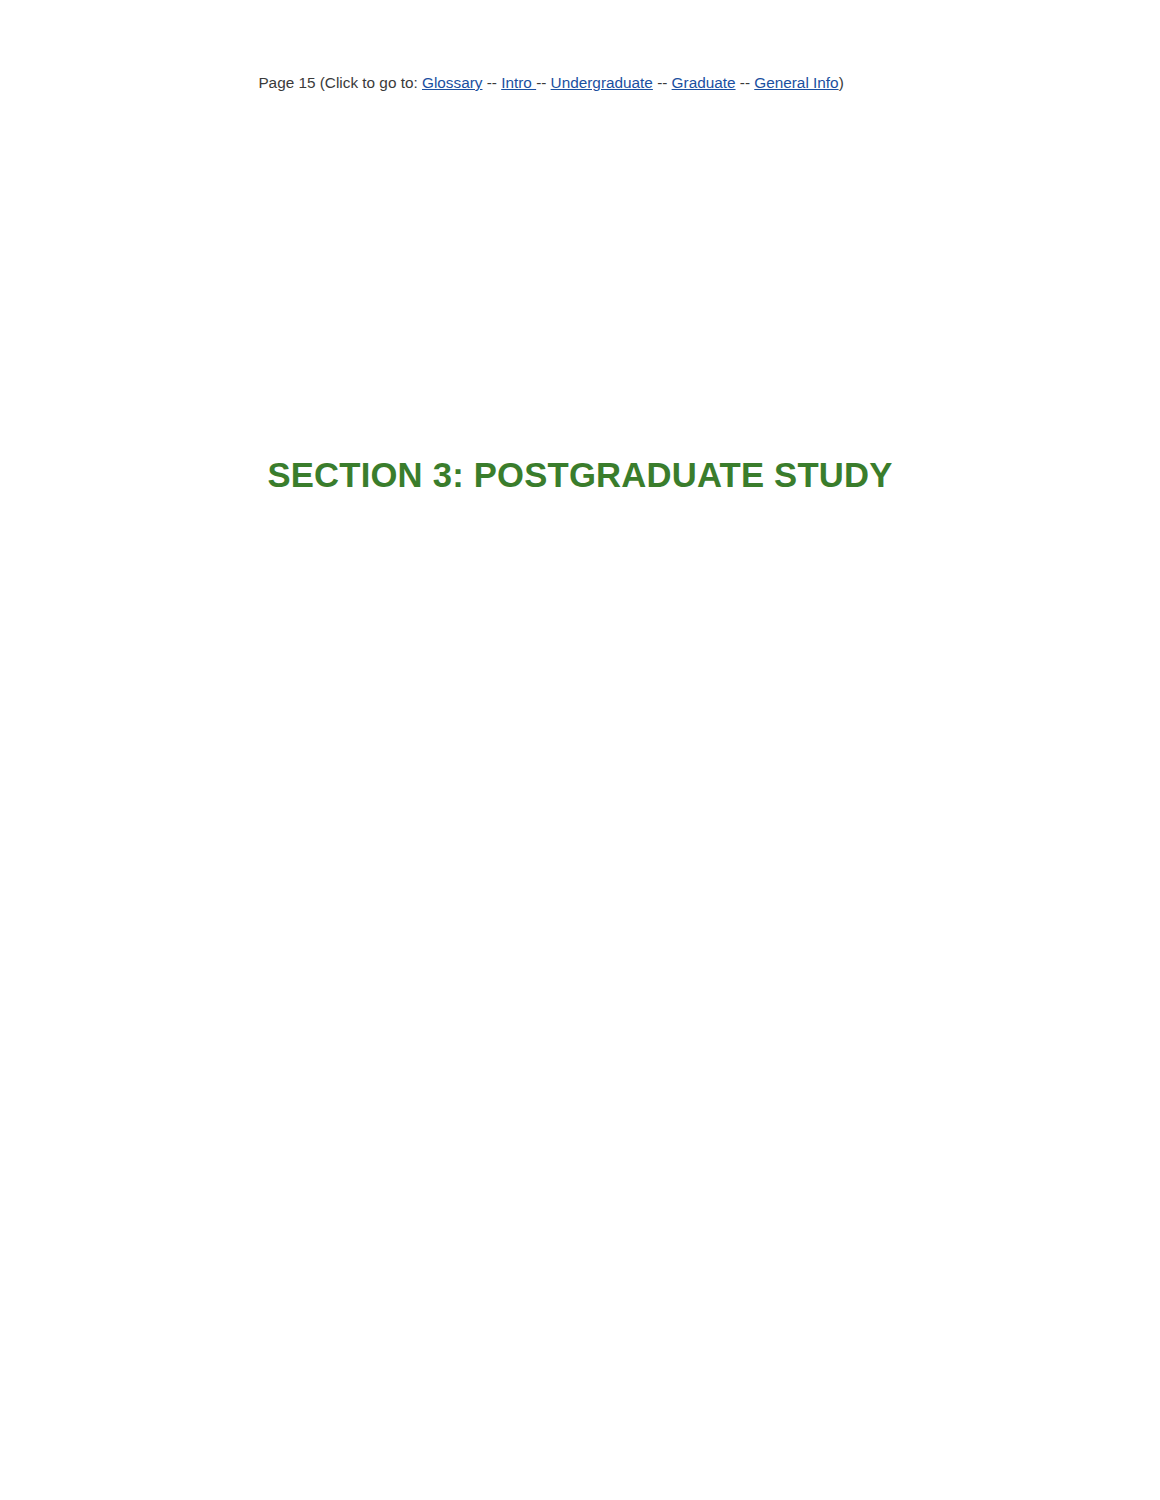Page 15 (Click to go to: Glossary -- Intro -- Undergraduate -- Graduate -- General Info)
SECTION 3: POSTGRADUATE STUDY